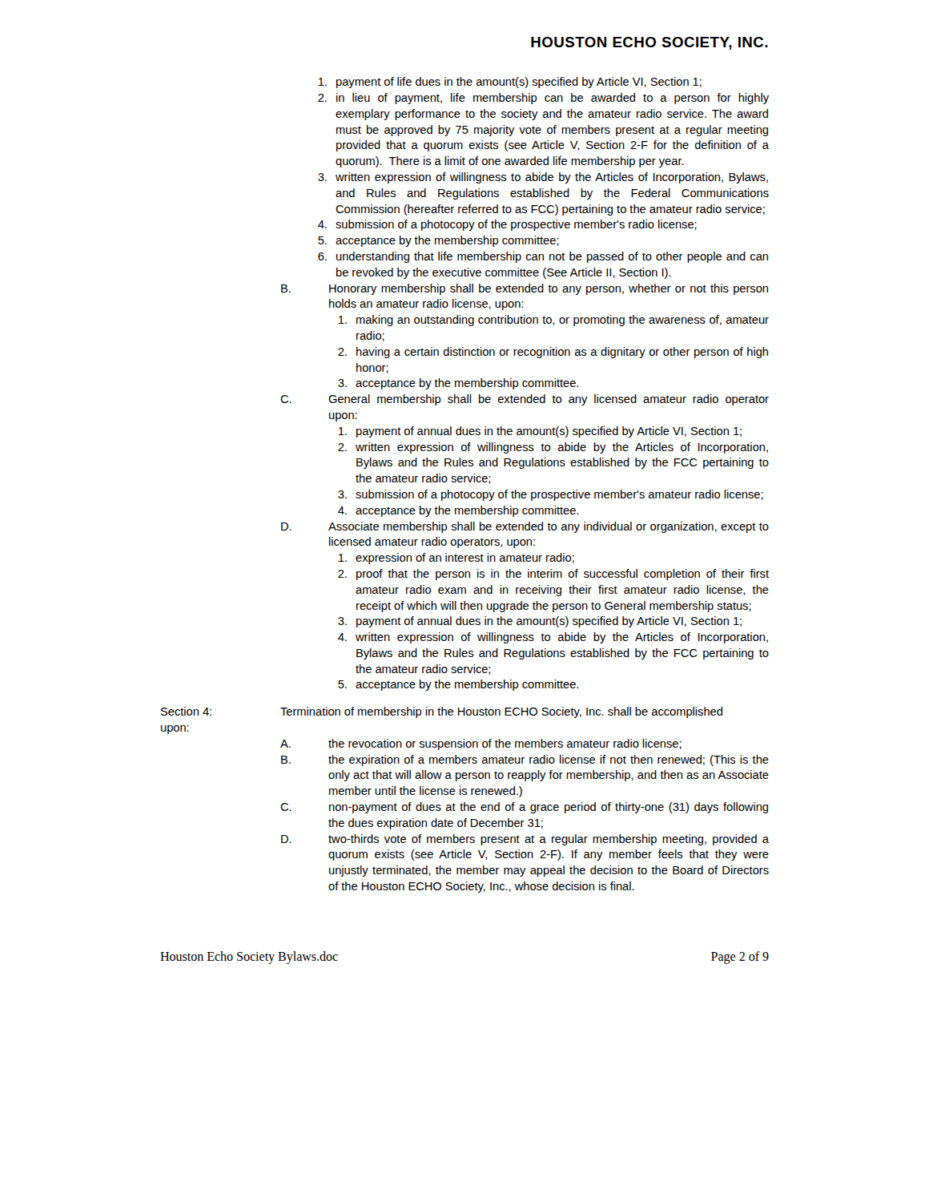HOUSTON ECHO SOCIETY, INC.
payment of life dues in the amount(s) specified by Article VI, Section 1;
in lieu of payment, life membership can be awarded to a person for highly exemplary performance to the society and the amateur radio service. The award must be approved by 75 majority vote of members present at a regular meeting provided that a quorum exists (see Article V, Section 2-F for the definition of a quorum). There is a limit of one awarded life membership per year.
written expression of willingness to abide by the Articles of Incorporation, Bylaws, and Rules and Regulations established by the Federal Communications Commission (hereafter referred to as FCC) pertaining to the amateur radio service;
submission of a photocopy of the prospective member's radio license;
acceptance by the membership committee;
understanding that life membership can not be passed of to other people and can be revoked by the executive committee (See Article II, Section I).
B.
Honorary membership shall be extended to any person, whether or not this person holds an amateur radio license, upon:
making an outstanding contribution to, or promoting the awareness of, amateur radio;
having a certain distinction or recognition as a dignitary or other person of high honor;
acceptance by the membership committee.
C.
General membership shall be extended to any licensed amateur radio operator upon:
payment of annual dues in the amount(s) specified by Article VI, Section 1;
written expression of willingness to abide by the Articles of Incorporation, Bylaws and the Rules and Regulations established by the FCC pertaining to the amateur radio service;
submission of a photocopy of the prospective member's amateur radio license;
acceptance by the membership committee.
D.
Associate membership shall be extended to any individual or organization, except to licensed amateur radio operators, upon:
expression of an interest in amateur radio;
proof that the person is in the interim of successful completion of their first amateur radio exam and in receiving their first amateur radio license, the receipt of which will then upgrade the person to General membership status;
payment of annual dues in the amount(s) specified by Article VI, Section 1;
written expression of willingness to abide by the Articles of Incorporation, Bylaws and the Rules and Regulations established by the FCC pertaining to the amateur radio service;
acceptance by the membership committee.
Section 4:
Termination of membership in the Houston ECHO Society, Inc. shall be accomplished
upon:
A.
the revocation or suspension of the members amateur radio license;
B.
the expiration of a members amateur radio license if not then renewed; (This is the only act that will allow a person to reapply for membership, and then as an Associate member until the license is renewed.)
C.
non-payment of dues at the end of a grace period of thirty-one (31) days following the dues expiration date of December 31;
D.
two-thirds vote of members present at a regular membership meeting, provided a quorum exists (see Article V, Section 2-F). If any member feels that they were unjustly terminated, the member may appeal the decision to the Board of Directors of the Houston ECHO Society, Inc., whose decision is final.
Houston Echo Society Bylaws.doc Page 2 of 9